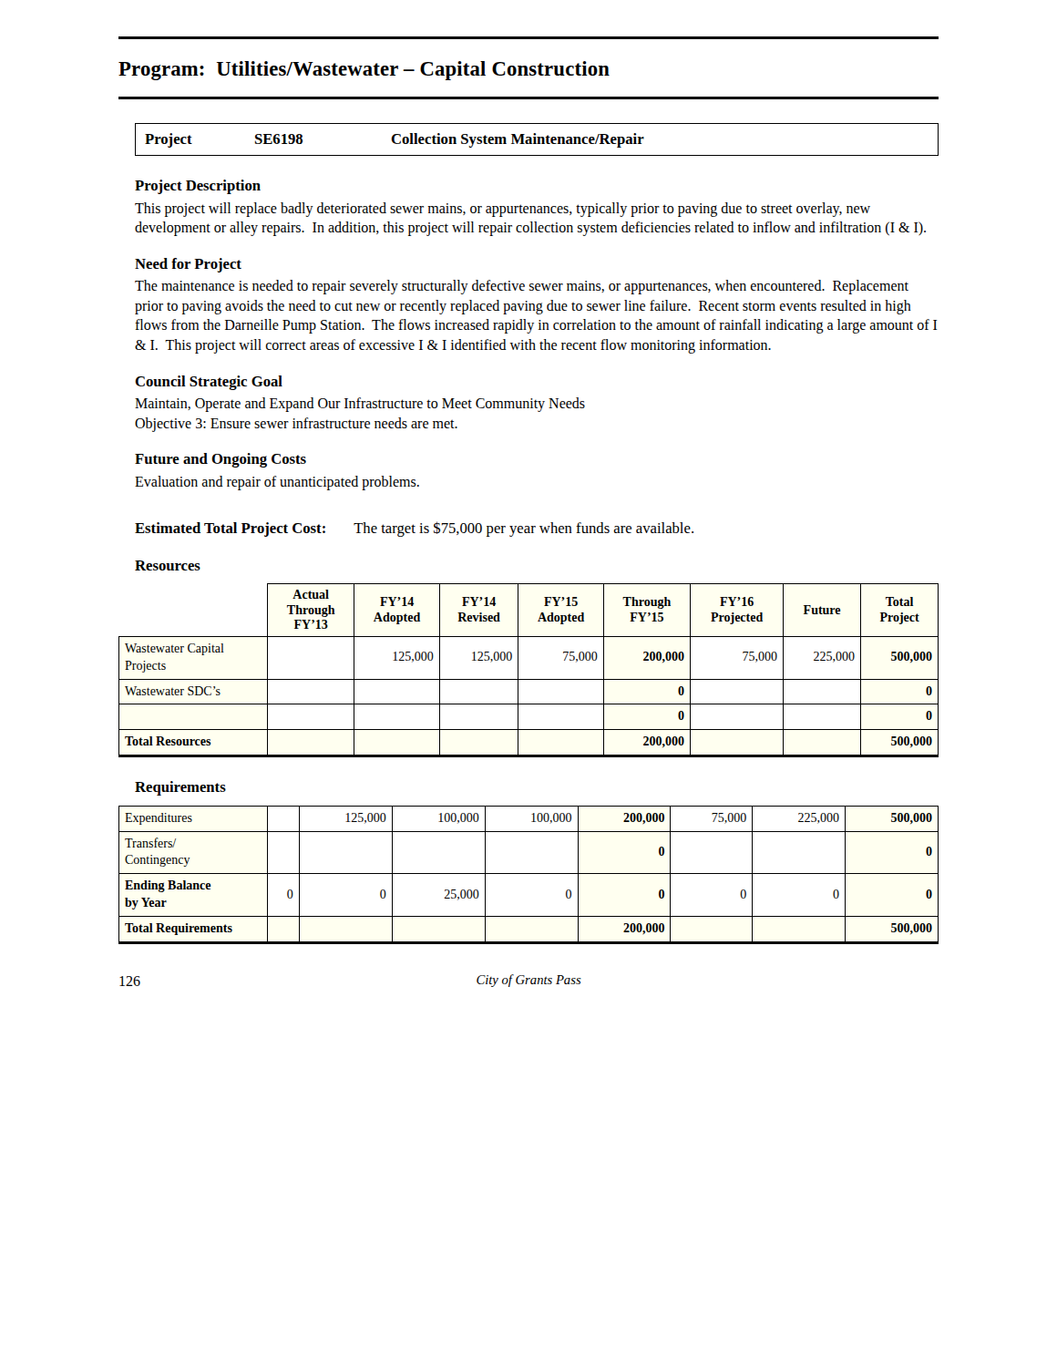Program: Utilities/Wastewater – Capital Construction
Project SE6198 Collection System Maintenance/Repair
Project Description
This project will replace badly deteriorated sewer mains, or appurtenances, typically prior to paving due to street overlay, new development or alley repairs. In addition, this project will repair collection system deficiencies related to inflow and infiltration (I & I).
Need for Project
The maintenance is needed to repair severely structurally defective sewer mains, or appurtenances, when encountered. Replacement prior to paving avoids the need to cut new or recently replaced paving due to sewer line failure. Recent storm events resulted in high flows from the Darneille Pump Station. The flows increased rapidly in correlation to the amount of rainfall indicating a large amount of I & I. This project will correct areas of excessive I & I identified with the recent flow monitoring information.
Council Strategic Goal
Maintain, Operate and Expand Our Infrastructure to Meet Community Needs
Objective 3: Ensure sewer infrastructure needs are met.
Future and Ongoing Costs
Evaluation and repair of unanticipated problems.
Estimated Total Project Cost: The target is $75,000 per year when funds are available.
Resources
| | Actual Through FY’13 | FY’14 Adopted | FY’14 Revised | FY’15 Adopted | Through FY’15 | FY’16 Projected | Future | Total Project |
| --- | --- | --- | --- | --- | --- | --- | --- | --- |
| Wastewater Capital Projects | | 125,000 | 125,000 | 75,000 | 200,000 | 75,000 | 225,000 | 500,000 |
| Wastewater SDC’s | | | | | 0 | | | 0 |
| | | | | | 0 | | | 0 |
| Total Resources | | | | | 200,000 | | | 500,000 |
Requirements
| Expenditures | | 125,000 | 100,000 | 100,000 | 200,000 | 75,000 | 225,000 | 500,000 |
| Transfers/ Contingency | | | | | 0 | | | 0 |
| Ending Balance by Year | 0 | 0 | 25,000 | 0 | 0 | 0 | 0 | 0 |
| Total Requirements | | | | | 200,000 | | | 500,000 |
126
City of Grants Pass